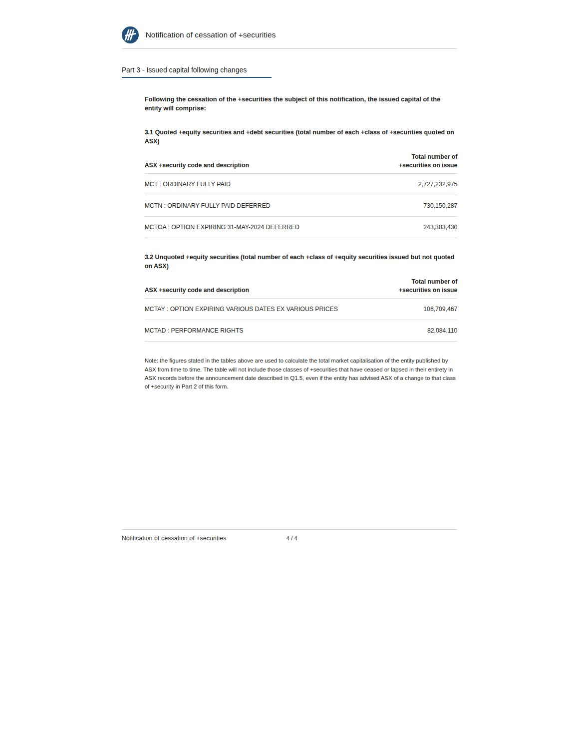Notification of cessation of +securities
Part 3 - Issued capital following changes
Following the cessation of the +securities the subject of this notification, the issued capital of the entity will comprise:
3.1 Quoted +equity securities and +debt securities (total number of each +class of +securities quoted on ASX)
| ASX +security code and description | Total number of +securities on issue |
| --- | --- |
| MCT : ORDINARY FULLY PAID | 2,727,232,975 |
| MCTN : ORDINARY FULLY PAID DEFERRED | 730,150,287 |
| MCTOA : OPTION EXPIRING 31-MAY-2024 DEFERRED | 243,383,430 |
3.2 Unquoted +equity securities (total number of each +class of +equity securities issued but not quoted on ASX)
| ASX +security code and description | Total number of +securities on issue |
| --- | --- |
| MCTAY : OPTION EXPIRING VARIOUS DATES EX VARIOUS PRICES | 106,709,467 |
| MCTAD : PERFORMANCE RIGHTS | 82,084,110 |
Note: the figures stated in the tables above are used to calculate the total market capitalisation of the entity published by ASX from time to time. The table will not include those classes of +securities that have ceased or lapsed in their entirety in ASX records before the announcement date described in Q1.5, even if the entity has advised ASX of a change to that class of +security in Part 2 of this form.
Notification of cessation of +securities
4 / 4